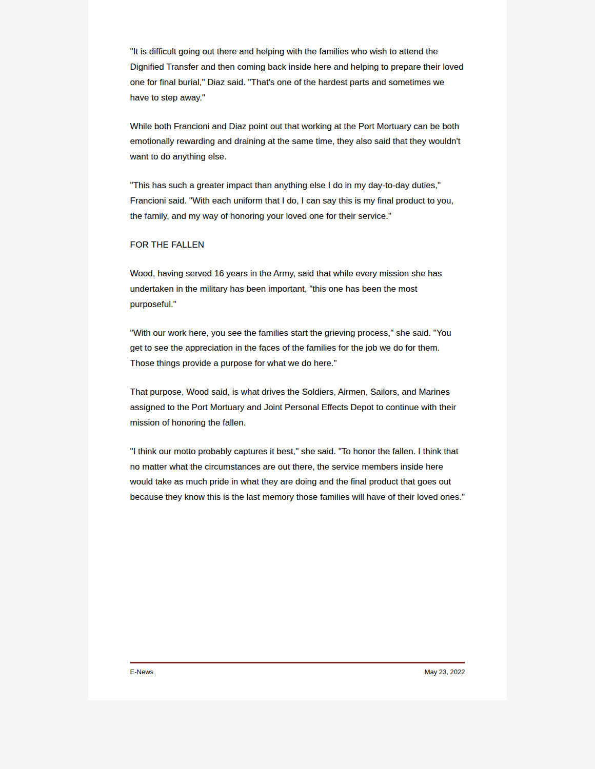"It is difficult going out there and helping with the families who wish to attend the Dignified Transfer and then coming back inside here and helping to prepare their loved one for final burial," Diaz said. "That's one of the hardest parts and sometimes we have to step away."
While both Francioni and Diaz point out that working at the Port Mortuary can be both emotionally rewarding and draining at the same time, they also said that they wouldn't want to do anything else.
"This has such a greater impact than anything else I do in my day-to-day duties," Francioni said. "With each uniform that I do, I can say this is my final product to you, the family, and my way of honoring your loved one for their service."
FOR THE FALLEN
Wood, having served 16 years in the Army, said that while every mission she has undertaken in the military has been important, "this one has been the most purposeful."
"With our work here, you see the families start the grieving process," she said. "You get to see the appreciation in the faces of the families for the job we do for them. Those things provide a purpose for what we do here."
That purpose, Wood said, is what drives the Soldiers, Airmen, Sailors, and Marines assigned to the Port Mortuary and Joint Personal Effects Depot to continue with their mission of honoring the fallen.
"I think our motto probably captures it best," she said. "To honor the fallen. I think that no matter what the circumstances are out there, the service members inside here would take as much pride in what they are doing and the final product that goes out because they know this is the last memory those families will have of their loved ones."
E-News May 23, 2022